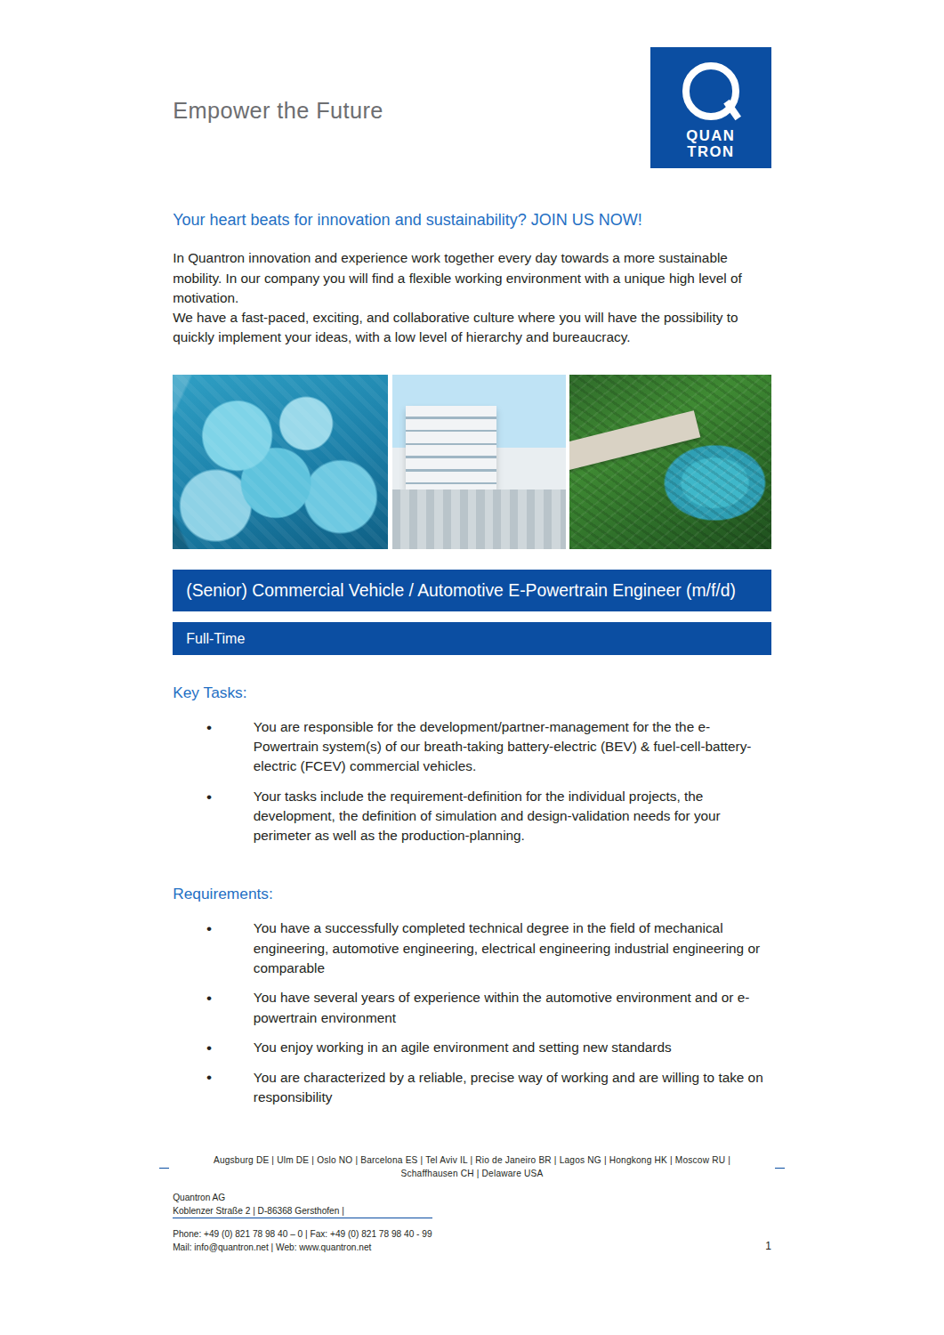Empower the Future
QUAN
TRON
Your heart beats for innovation and sustainability? JOIN US NOW!
In Quantron innovation and experience work together every day towards a more sustainable mobility. In our company you will find a flexible working environment with a unique high level of motivation.
We have a fast-paced, exciting, and collaborative culture where you will have the possibility to quickly implement your ideas, with a low level of hierarchy and bureaucracy.
(Senior) Commercial Vehicle / Automotive E-Powertrain Engineer (m/f/d)
Full-Time
Key Tasks:
You are responsible for the development/partner-management for the the e-Powertrain system(s) of our breath-taking battery-electric (BEV) & fuel-cell-battery-electric (FCEV) commercial vehicles.
Your tasks include the requirement-definition for the individual projects, the development, the definition of simulation and design-validation needs for your perimeter as well as the production-planning.
Requirements:
You have a successfully completed technical degree in the field of mechanical engineering, automotive engineering, electrical engineering industrial engineering or comparable
You have several years of experience within the automotive environment and or e-powertrain environment
You enjoy working in an agile environment and setting new standards
You are characterized by a reliable, precise way of working and are willing to take on responsibility
Augsburg DE | Ulm DE | Oslo NO | Barcelona ES | Tel Aviv IL | Rio de Janeiro BR | Lagos NG | Hongkong HK | Moscow RU | Schaffhausen CH | Delaware USA
Quantron AG
Koblenzer Straße 2 | D-86368 Gersthofen |
Phone: +49 (0) 821 78 98 40 – 0 | Fax: +49 (0) 821 78 98 40 - 99
Mail: info@quantron.net | Web: www.quantron.net
1